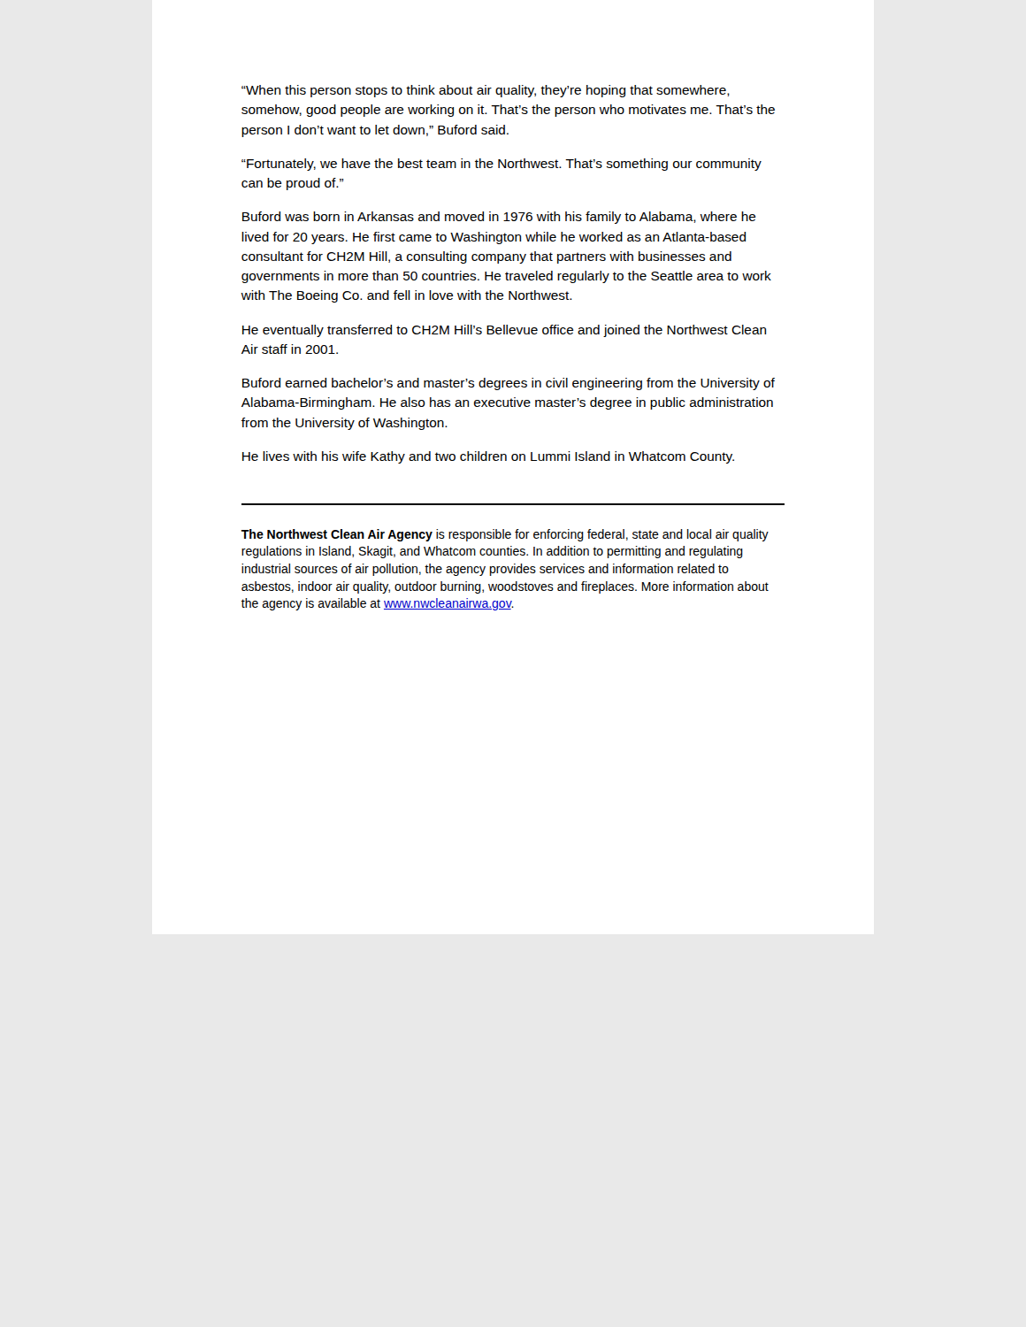“When this person stops to think about air quality, they’re hoping that somewhere, somehow, good people are working on it. That’s the person who motivates me. That’s the person I don’t want to let down,” Buford said.
“Fortunately, we have the best team in the Northwest. That’s something our community can be proud of.”
Buford was born in Arkansas and moved in 1976 with his family to Alabama, where he lived for 20 years. He first came to Washington while he worked as an Atlanta-based consultant for CH2M Hill, a consulting company that partners with businesses and governments in more than 50 countries. He traveled regularly to the Seattle area to work with The Boeing Co. and fell in love with the Northwest.
He eventually transferred to CH2M Hill’s Bellevue office and joined the Northwest Clean Air staff in 2001.
Buford earned bachelor’s and master’s degrees in civil engineering from the University of Alabama-Birmingham. He also has an executive master’s degree in public administration from the University of Washington.
He lives with his wife Kathy and two children on Lummi Island in Whatcom County.
The Northwest Clean Air Agency is responsible for enforcing federal, state and local air quality regulations in Island, Skagit, and Whatcom counties. In addition to permitting and regulating industrial sources of air pollution, the agency provides services and information related to asbestos, indoor air quality, outdoor burning, woodstoves and fireplaces. More information about the agency is available at www.nwcleanairwa.gov.